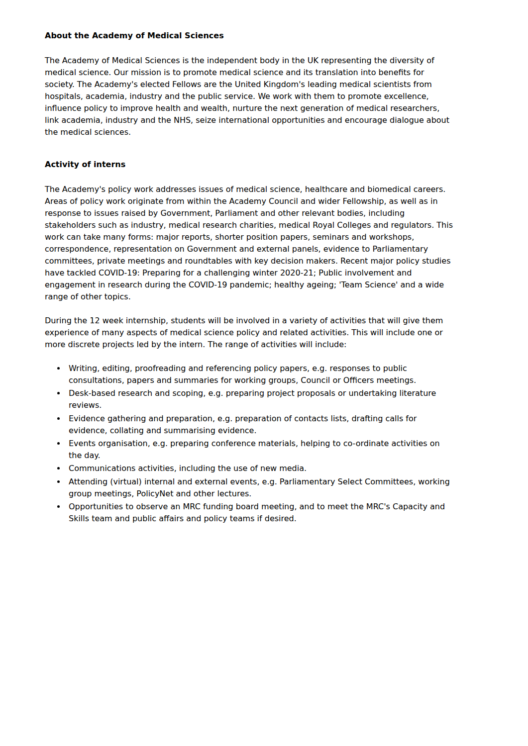About the Academy of Medical Sciences
The Academy of Medical Sciences is the independent body in the UK representing the diversity of medical science. Our mission is to promote medical science and its translation into benefits for society. The Academy's elected Fellows are the United Kingdom's leading medical scientists from hospitals, academia, industry and the public service. We work with them to promote excellence, influence policy to improve health and wealth, nurture the next generation of medical researchers, link academia, industry and the NHS, seize international opportunities and encourage dialogue about the medical sciences.
Activity of interns
The Academy's policy work addresses issues of medical science, healthcare and biomedical careers. Areas of policy work originate from within the Academy Council and wider Fellowship, as well as in response to issues raised by Government, Parliament and other relevant bodies, including stakeholders such as industry, medical research charities, medical Royal Colleges and regulators. This work can take many forms: major reports, shorter position papers, seminars and workshops, correspondence, representation on Government and external panels, evidence to Parliamentary committees, private meetings and roundtables with key decision makers. Recent major policy studies have tackled COVID-19: Preparing for a challenging winter 2020-21; Public involvement and engagement in research during the COVID-19 pandemic; healthy ageing; 'Team Science' and a wide range of other topics.
During the 12 week internship, students will be involved in a variety of activities that will give them experience of many aspects of medical science policy and related activities. This will include one or more discrete projects led by the intern. The range of activities will include:
Writing, editing, proofreading and referencing policy papers, e.g. responses to public consultations, papers and summaries for working groups, Council or Officers meetings.
Desk-based research and scoping, e.g. preparing project proposals or undertaking literature reviews.
Evidence gathering and preparation, e.g. preparation of contacts lists, drafting calls for evidence, collating and summarising evidence.
Events organisation, e.g. preparing conference materials, helping to co-ordinate activities on the day.
Communications activities, including the use of new media.
Attending (virtual) internal and external events, e.g. Parliamentary Select Committees, working group meetings, PolicyNet and other lectures.
Opportunities to observe an MRC funding board meeting, and to meet the MRC's Capacity and Skills team and public affairs and policy teams if desired.